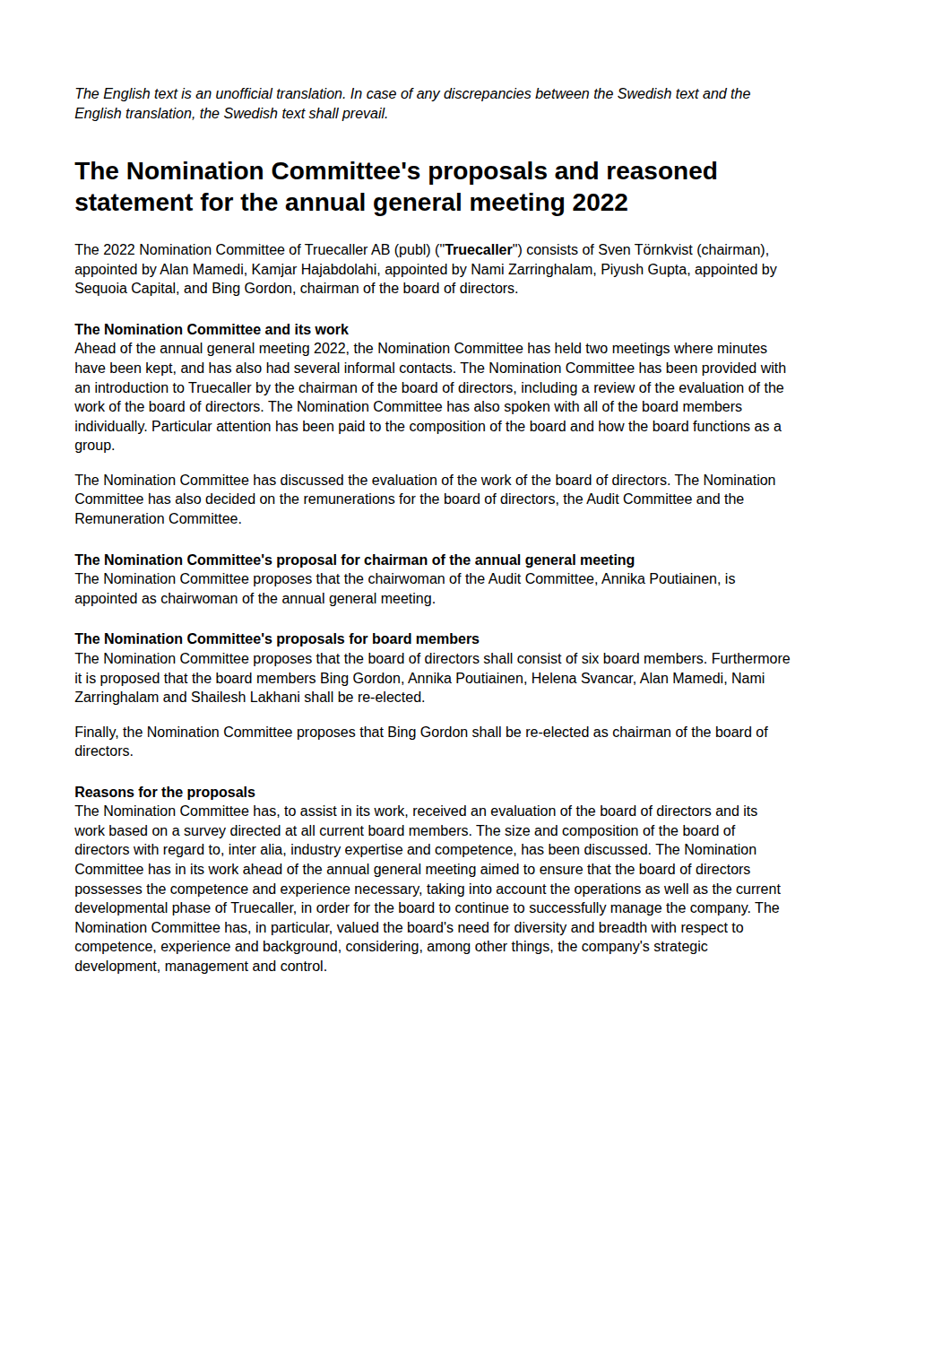The English text is an unofficial translation. In case of any discrepancies between the Swedish text and the English translation, the Swedish text shall prevail.
The Nomination Committee's proposals and reasoned statement for the annual general meeting 2022
The 2022 Nomination Committee of Truecaller AB (publ) ("Truecaller") consists of Sven Törnkvist (chairman), appointed by Alan Mamedi, Kamjar Hajabdolahi, appointed by Nami Zarringhalam, Piyush Gupta, appointed by Sequoia Capital, and Bing Gordon, chairman of the board of directors.
The Nomination Committee and its work
Ahead of the annual general meeting 2022, the Nomination Committee has held two meetings where minutes have been kept, and has also had several informal contacts. The Nomination Committee has been provided with an introduction to Truecaller by the chairman of the board of directors, including a review of the evaluation of the work of the board of directors. The Nomination Committee has also spoken with all of the board members individually. Particular attention has been paid to the composition of the board and how the board functions as a group.
The Nomination Committee has discussed the evaluation of the work of the board of directors. The Nomination Committee has also decided on the remunerations for the board of directors, the Audit Committee and the Remuneration Committee.
The Nomination Committee's proposal for chairman of the annual general meeting
The Nomination Committee proposes that the chairwoman of the Audit Committee, Annika Poutiainen, is appointed as chairwoman of the annual general meeting.
The Nomination Committee's proposals for board members
The Nomination Committee proposes that the board of directors shall consist of six board members. Furthermore it is proposed that the board members Bing Gordon, Annika Poutiainen, Helena Svancar, Alan Mamedi, Nami Zarringhalam and Shailesh Lakhani shall be re-elected.
Finally, the Nomination Committee proposes that Bing Gordon shall be re-elected as chairman of the board of directors.
Reasons for the proposals
The Nomination Committee has, to assist in its work, received an evaluation of the board of directors and its work based on a survey directed at all current board members. The size and composition of the board of directors with regard to, inter alia, industry expertise and competence, has been discussed. The Nomination Committee has in its work ahead of the annual general meeting aimed to ensure that the board of directors possesses the competence and experience necessary, taking into account the operations as well as the current developmental phase of Truecaller, in order for the board to continue to successfully manage the company. The Nomination Committee has, in particular, valued the board's need for diversity and breadth with respect to competence, experience and background, considering, among other things, the company's strategic development, management and control.